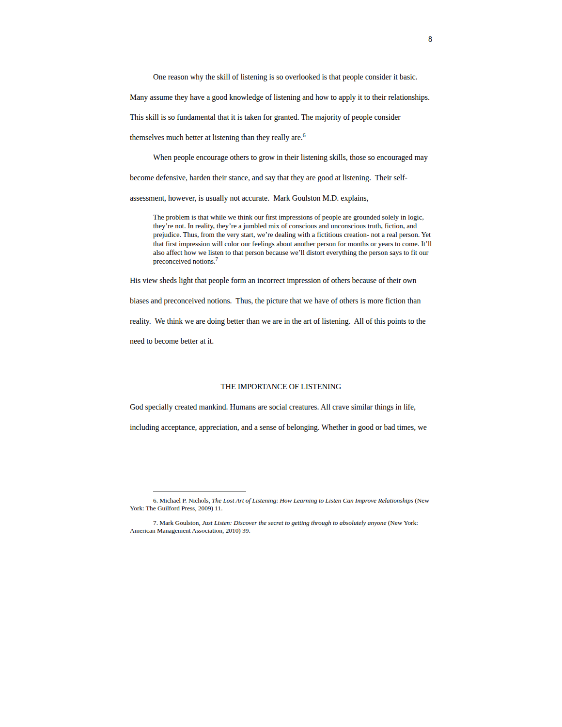8
One reason why the skill of listening is so overlooked is that people consider it basic. Many assume they have a good knowledge of listening and how to apply it to their relationships. This skill is so fundamental that it is taken for granted. The majority of people consider themselves much better at listening than they really are.6
When people encourage others to grow in their listening skills, those so encouraged may become defensive, harden their stance, and say that they are good at listening. Their self-assessment, however, is usually not accurate. Mark Goulston M.D. explains,
The problem is that while we think our first impressions of people are grounded solely in logic, they’re not. In reality, they’re a jumbled mix of conscious and unconscious truth, fiction, and prejudice. Thus, from the very start, we’re dealing with a fictitious creation- not a real person. Yet that first impression will color our feelings about another person for months or years to come. It’ll also affect how we listen to that person because we’ll distort everything the person says to fit our preconceived notions.7
His view sheds light that people form an incorrect impression of others because of their own biases and preconceived notions. Thus, the picture that we have of others is more fiction than reality. We think we are doing better than we are in the art of listening. All of this points to the need to become better at it.
THE IMPORTANCE OF LISTENING
God specially created mankind. Humans are social creatures. All crave similar things in life, including acceptance, appreciation, and a sense of belonging. Whether in good or bad times, we
6. Michael P. Nichols, The Lost Art of Listening: How Learning to Listen Can Improve Relationships (New York: The Guilford Press, 2009) 11.
7. Mark Goulston, Just Listen: Discover the secret to getting through to absolutely anyone (New York: American Management Association, 2010) 39.